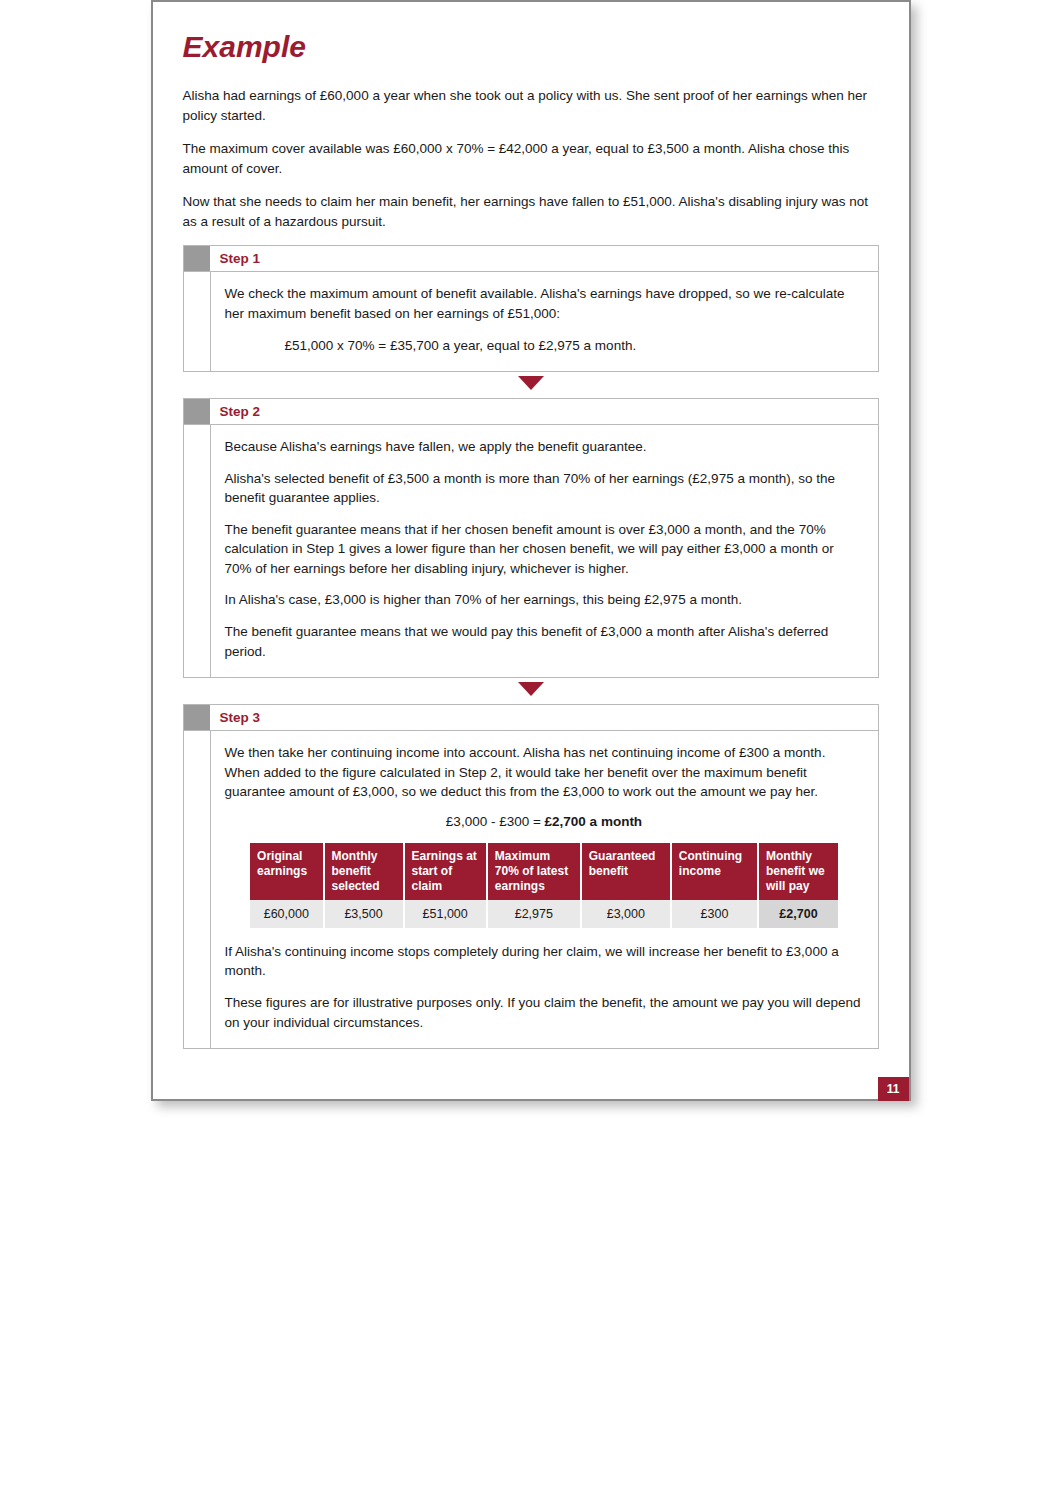Example
Alisha had earnings of £60,000 a year when she took out a policy with us. She sent proof of her earnings when her policy started.
The maximum cover available was £60,000 x 70% = £42,000 a year, equal to £3,500 a month. Alisha chose this amount of cover.
Now that she needs to claim her main benefit, her earnings have fallen to £51,000. Alisha's disabling injury was not as a result of a hazardous pursuit.
Step 1
We check the maximum amount of benefit available. Alisha's earnings have dropped, so we re-calculate her maximum benefit based on her earnings of £51,000:
£51,000 x 70% = £35,700 a year, equal to £2,975 a month.
Step 2
Because Alisha's earnings have fallen, we apply the benefit guarantee.
Alisha's selected benefit of £3,500 a month is more than 70% of her earnings (£2,975 a month), so the benefit guarantee applies.
The benefit guarantee means that if her chosen benefit amount is over £3,000 a month, and the 70% calculation in Step 1 gives a lower figure than her chosen benefit, we will pay either £3,000 a month or 70% of her earnings before her disabling injury, whichever is higher.
In Alisha's case, £3,000 is higher than 70% of her earnings, this being £2,975 a month.
The benefit guarantee means that we would pay this benefit of £3,000 a month after Alisha's deferred period.
Step 3
We then take her continuing income into account. Alisha has net continuing income of £300 a month. When added to the figure calculated in Step 2, it would take her benefit over the maximum benefit guarantee amount of £3,000, so we deduct this from the £3,000 to work out the amount we pay her.
£3,000 - £300 = £2,700 a month
| Original earnings | Monthly benefit selected | Earnings at start of claim | Maximum 70% of latest earnings | Guaranteed benefit | Continuing income | Monthly benefit we will pay |
| --- | --- | --- | --- | --- | --- | --- |
| £60,000 | £3,500 | £51,000 | £2,975 | £3,000 | £300 | £2,700 |
If Alisha's continuing income stops completely during her claim, we will increase her benefit to £3,000 a month.
These figures are for illustrative purposes only. If you claim the benefit, the amount we pay you will depend on your individual circumstances.
11